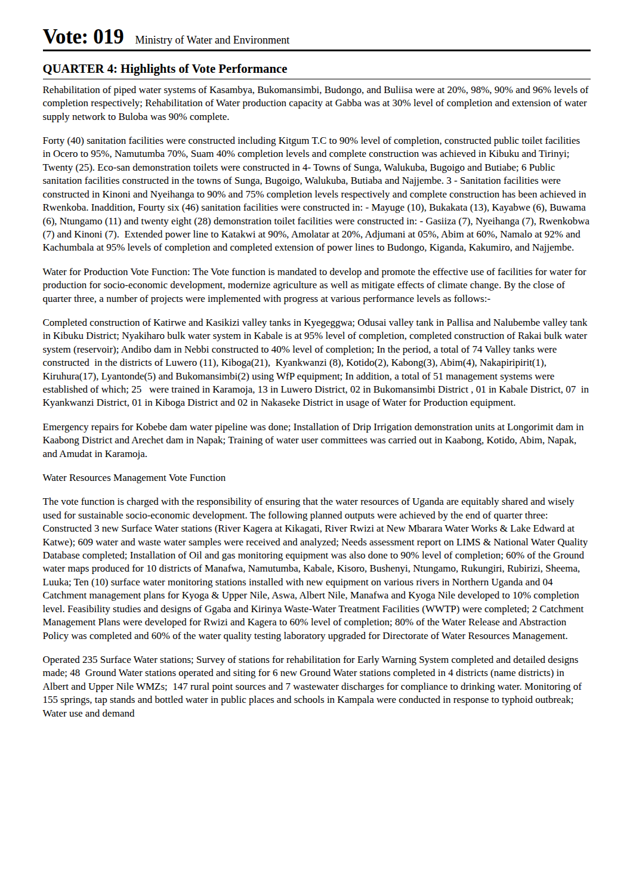Vote: 019 Ministry of Water and Environment
QUARTER 4: Highlights of Vote Performance
Rehabilitation of piped water systems of Kasambya, Bukomansimbi, Budongo, and Buliisa were at 20%, 98%, 90% and 96% levels of completion respectively; Rehabilitation of Water production capacity at Gabba was at 30% level of completion and extension of water supply network to Buloba was 90% complete.
Forty (40) sanitation facilities were constructed including Kitgum T.C to 90% level of completion, constructed public toilet facilities in Ocero to 95%, Namutumba 70%, Suam 40% completion levels and complete construction was achieved in Kibuku and Tirinyi; Twenty (25). Eco-san demonstration toilets were constructed in 4- Towns of Sunga, Walukuba, Bugoigo and Butiabe; 6 Public sanitation facilities constructed in the towns of Sunga, Bugoigo, Walukuba, Butiaba and Najjembe. 3 - Sanitation facilities were constructed in Kinoni and Nyeihanga to 90% and 75% completion levels respectively and complete construction has been achieved in Rwenkoba. Inaddition, Fourty six (46) sanitation facilities were constructed in: - Mayuge (10), Bukakata (13), Kayabwe (6), Buwama (6), Ntungamo (11) and twenty eight (28) demonstration toilet facilities were constructed in: - Gasiiza (7), Nyeihanga (7), Rwenkobwa (7) and Kinoni (7). Extended power line to Katakwi at 90%, Amolatar at 20%, Adjumani at 05%, Abim at 60%, Namalo at 92% and Kachumbala at 95% levels of completion and completed extension of power lines to Budongo, Kiganda, Kakumiro, and Najjembe.
Water for Production Vote Function: The Vote function is mandated to develop and promote the effective use of facilities for water for production for socio-economic development, modernize agriculture as well as mitigate effects of climate change. By the close of quarter three, a number of projects were implemented with progress at various performance levels as follows:-
Completed construction of Katirwe and Kasikizi valley tanks in Kyegeggwa; Odusai valley tank in Pallisa and Nalubembe valley tank in Kibuku District; Nyakiharo bulk water system in Kabale is at 95% level of completion, completed construction of Rakai bulk water system (reservoir); Andibo dam in Nebbi constructed to 40% level of completion; In the period, a total of 74 Valley tanks were constructed in the districts of Luwero (11), Kiboga(21), Kyankwanzi (8), Kotido(2), Kabong(3), Abim(4), Nakapiripirit(1), Kiruhura(17), Lyantonde(5) and Bukomansimbi(2) using WfP equipment; In addition, a total of 51 management systems were established of which; 25 were trained in Karamoja, 13 in Luwero District, 02 in Bukomansimbi District , 01 in Kabale District, 07 in Kyankwanzi District, 01 in Kiboga District and 02 in Nakaseke District in usage of Water for Production equipment.
Emergency repairs for Kobebe dam water pipeline was done; Installation of Drip Irrigation demonstration units at Longorimit dam in Kaabong District and Arechet dam in Napak; Training of water user committees was carried out in Kaabong, Kotido, Abim, Napak, and Amudat in Karamoja.
Water Resources Management Vote Function
The vote function is charged with the responsibility of ensuring that the water resources of Uganda are equitably shared and wisely used for sustainable socio-economic development. The following planned outputs were achieved by the end of quarter three: Constructed 3 new Surface Water stations (River Kagera at Kikagati, River Rwizi at New Mbarara Water Works & Lake Edward at Katwe); 609 water and waste water samples were received and analyzed; Needs assessment report on LIMS & National Water Quality Database completed; Installation of Oil and gas monitoring equipment was also done to 90% level of completion; 60% of the Ground water maps produced for 10 districts of Manafwa, Namutumba, Kabale, Kisoro, Bushenyi, Ntungamo, Rukungiri, Rubirizi, Sheema, Luuka; Ten (10) surface water monitoring stations installed with new equipment on various rivers in Northern Uganda and 04 Catchment management plans for Kyoga & Upper Nile, Aswa, Albert Nile, Manafwa and Kyoga Nile developed to 10% completion level. Feasibility studies and designs of Ggaba and Kirinya Waste-Water Treatment Facilities (WWTP) were completed; 2 Catchment Management Plans were developed for Rwizi and Kagera to 60% level of completion; 80% of the Water Release and Abstraction Policy was completed and 60% of the water quality testing laboratory upgraded for Directorate of Water Resources Management.
Operated 235 Surface Water stations; Survey of stations for rehabilitation for Early Warning System completed and detailed designs made; 48 Ground Water stations operated and siting for 6 new Ground Water stations completed in 4 districts (name districts) in Albert and Upper Nile WMZs; 147 rural point sources and 7 wastewater discharges for compliance to drinking water. Monitoring of 155 springs, tap stands and bottled water in public places and schools in Kampala were conducted in response to typhoid outbreak; Water use and demand